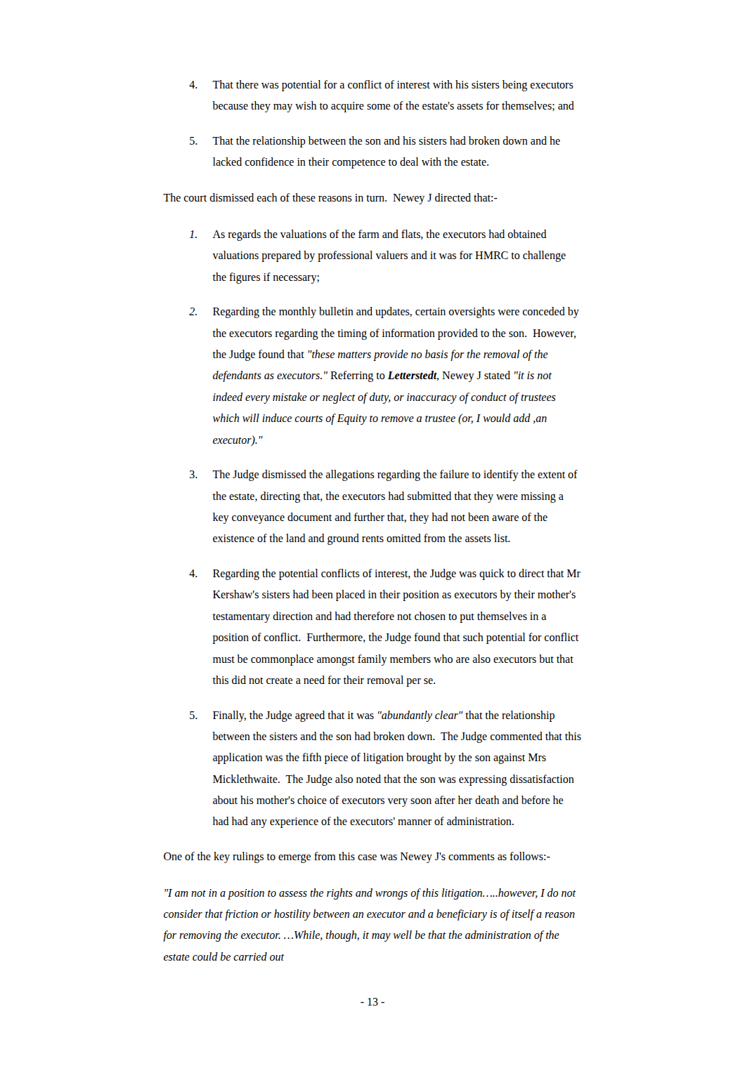That there was potential for a conflict of interest with his sisters being executors because they may wish to acquire some of the estate's assets for themselves; and
That the relationship between the son and his sisters had broken down and he lacked confidence in their competence to deal with the estate.
The court dismissed each of these reasons in turn. Newey J directed that:-
As regards the valuations of the farm and flats, the executors had obtained valuations prepared by professional valuers and it was for HMRC to challenge the figures if necessary;
Regarding the monthly bulletin and updates, certain oversights were conceded by the executors regarding the timing of information provided to the son. However, the Judge found that "these matters provide no basis for the removal of the defendants as executors." Referring to Letterstedt, Newey J stated "it is not indeed every mistake or neglect of duty, or inaccuracy of conduct of trustees which will induce courts of Equity to remove a trustee (or, I would add ,an executor)."
The Judge dismissed the allegations regarding the failure to identify the extent of the estate, directing that, the executors had submitted that they were missing a key conveyance document and further that, they had not been aware of the existence of the land and ground rents omitted from the assets list.
Regarding the potential conflicts of interest, the Judge was quick to direct that Mr Kershaw's sisters had been placed in their position as executors by their mother's testamentary direction and had therefore not chosen to put themselves in a position of conflict. Furthermore, the Judge found that such potential for conflict must be commonplace amongst family members who are also executors but that this did not create a need for their removal per se.
Finally, the Judge agreed that it was "abundantly clear" that the relationship between the sisters and the son had broken down. The Judge commented that this application was the fifth piece of litigation brought by the son against Mrs Micklethwaite. The Judge also noted that the son was expressing dissatisfaction about his mother's choice of executors very soon after her death and before he had had any experience of the executors' manner of administration.
One of the key rulings to emerge from this case was Newey J's comments as follows:-
"I am not in a position to assess the rights and wrongs of this litigation…..however, I do not consider that friction or hostility between an executor and a beneficiary is of itself a reason for removing the executor. …While, though, it may well be that the administration of the estate could be carried out
- 13 -